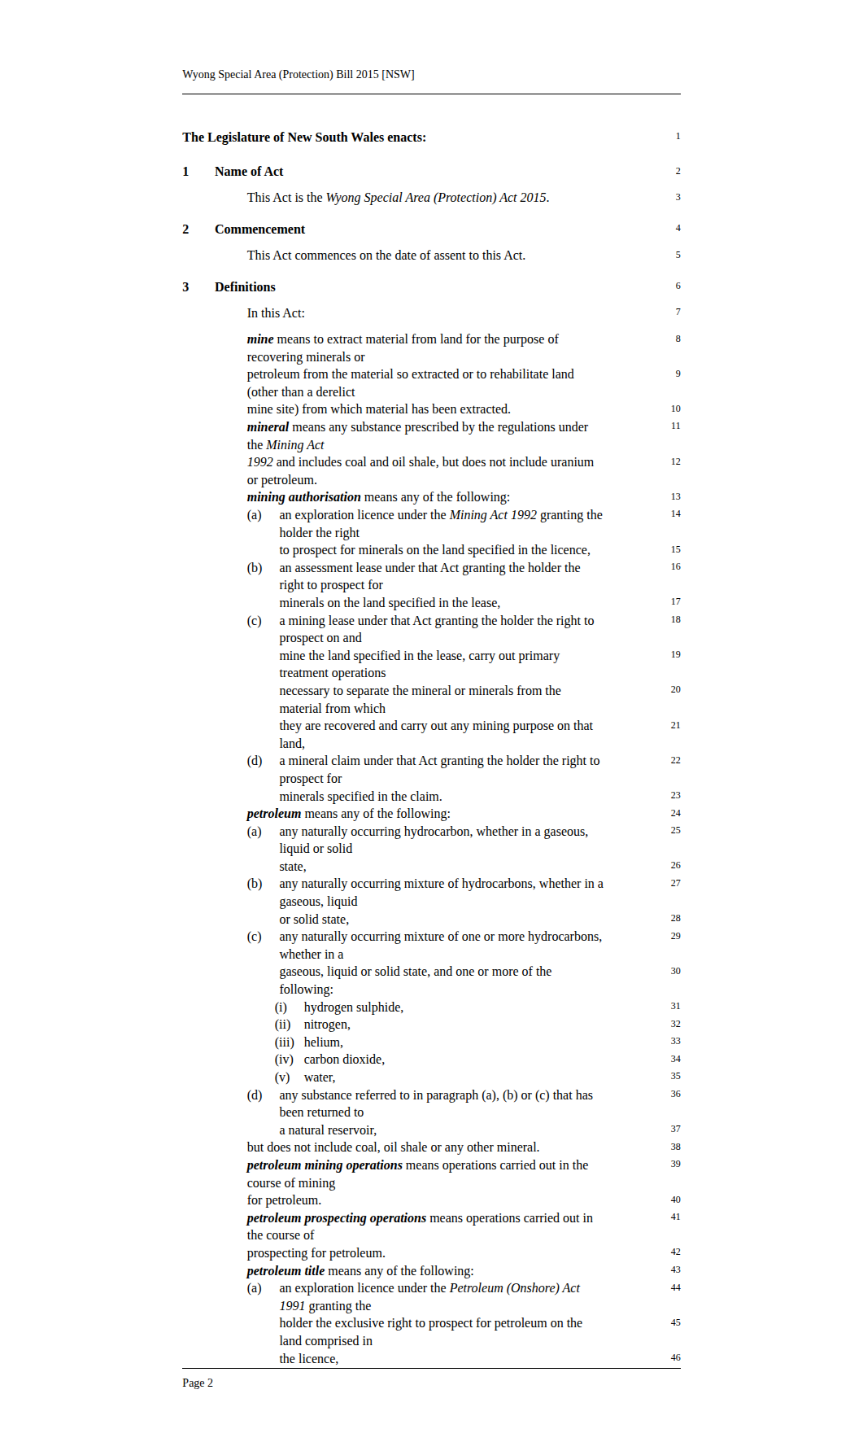Wyong Special Area (Protection) Bill 2015 [NSW]
The Legislature of New South Wales enacts:
1
1 Name of Act
2
This Act is the Wyong Special Area (Protection) Act 2015.
3
2 Commencement
4
This Act commences on the date of assent to this Act.
5
3 Definitions
6
In this Act:
7
mine means to extract material from land for the purpose of recovering minerals or
8
petroleum from the material so extracted or to rehabilitate land (other than a derelict
9
mine site) from which material has been extracted.
10
mineral means any substance prescribed by the regulations under the Mining Act
11
1992 and includes coal and oil shale, but does not include uranium or petroleum.
12
mining authorisation means any of the following:
13
(a) an exploration licence under the Mining Act 1992 granting the holder the right
14
to prospect for minerals on the land specified in the licence,
15
(b) an assessment lease under that Act granting the holder the right to prospect for
16
minerals on the land specified in the lease,
17
(c) a mining lease under that Act granting the holder the right to prospect on and
18
mine the land specified in the lease, carry out primary treatment operations
19
necessary to separate the mineral or minerals from the material from which
20
they are recovered and carry out any mining purpose on that land,
21
(d) a mineral claim under that Act granting the holder the right to prospect for
22
minerals specified in the claim.
23
petroleum means any of the following:
24
(a) any naturally occurring hydrocarbon, whether in a gaseous, liquid or solid
25
state,
26
(b) any naturally occurring mixture of hydrocarbons, whether in a gaseous, liquid
27
or solid state,
28
(c) any naturally occurring mixture of one or more hydrocarbons, whether in a
29
gaseous, liquid or solid state, and one or more of the following:
30
(i) hydrogen sulphide,
31
(ii) nitrogen,
32
(iii) helium,
33
(iv) carbon dioxide,
34
(v) water,
35
(d) any substance referred to in paragraph (a), (b) or (c) that has been returned to
36
a natural reservoir,
37
but does not include coal, oil shale or any other mineral.
38
petroleum mining operations means operations carried out in the course of mining
39
for petroleum.
40
petroleum prospecting operations means operations carried out in the course of
41
prospecting for petroleum.
42
petroleum title means any of the following:
43
(a) an exploration licence under the Petroleum (Onshore) Act 1991 granting the
44
holder the exclusive right to prospect for petroleum on the land comprised in
45
the licence,
46
Page 2